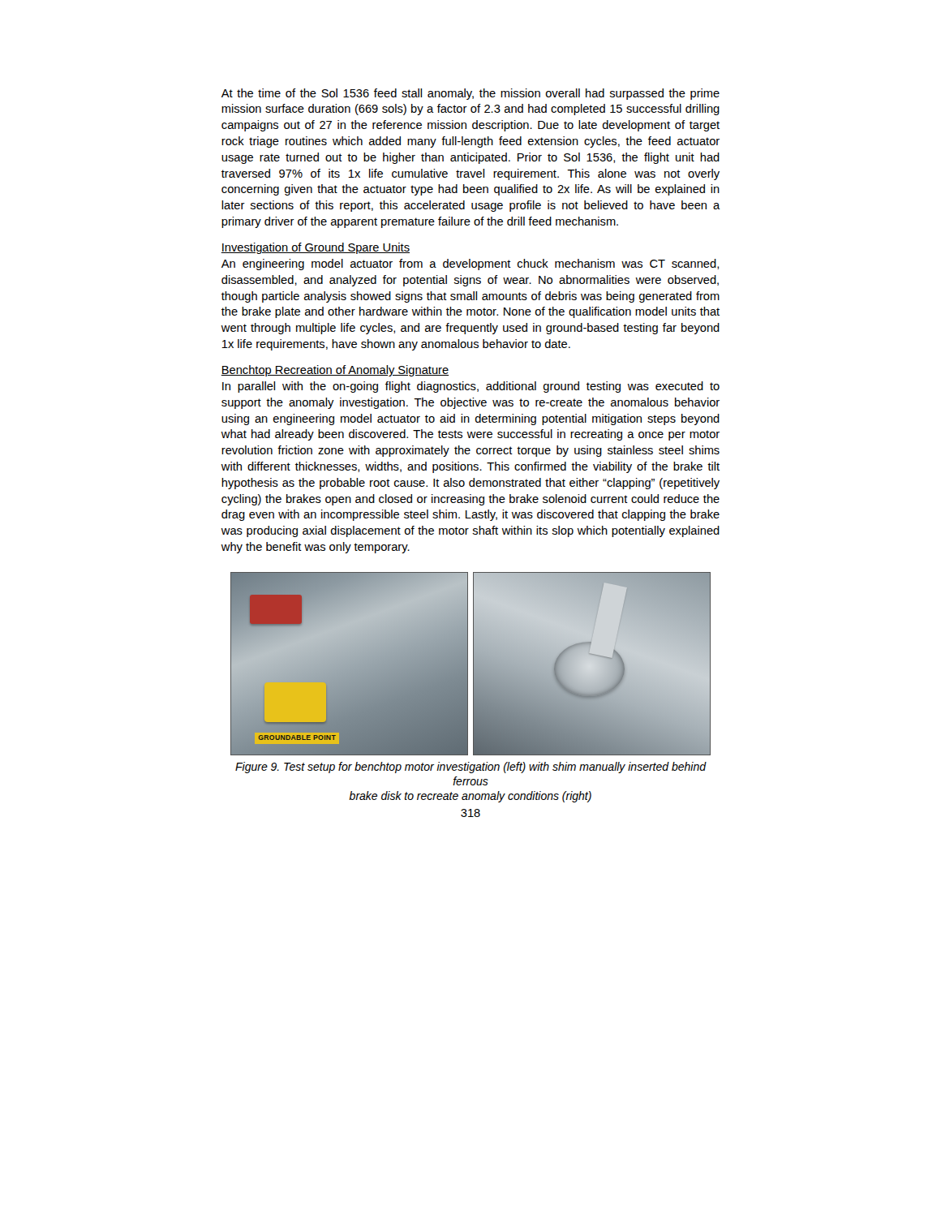At the time of the Sol 1536 feed stall anomaly, the mission overall had surpassed the prime mission surface duration (669 sols) by a factor of 2.3 and had completed 15 successful drilling campaigns out of 27 in the reference mission description. Due to late development of target rock triage routines which added many full-length feed extension cycles, the feed actuator usage rate turned out to be higher than anticipated. Prior to Sol 1536, the flight unit had traversed 97% of its 1x life cumulative travel requirement. This alone was not overly concerning given that the actuator type had been qualified to 2x life. As will be explained in later sections of this report, this accelerated usage profile is not believed to have been a primary driver of the apparent premature failure of the drill feed mechanism.
Investigation of Ground Spare Units
An engineering model actuator from a development chuck mechanism was CT scanned, disassembled, and analyzed for potential signs of wear. No abnormalities were observed, though particle analysis showed signs that small amounts of debris was being generated from the brake plate and other hardware within the motor. None of the qualification model units that went through multiple life cycles, and are frequently used in ground-based testing far beyond 1x life requirements, have shown any anomalous behavior to date.
Benchtop Recreation of Anomaly Signature
In parallel with the on-going flight diagnostics, additional ground testing was executed to support the anomaly investigation. The objective was to re-create the anomalous behavior using an engineering model actuator to aid in determining potential mitigation steps beyond what had already been discovered. The tests were successful in recreating a once per motor revolution friction zone with approximately the correct torque by using stainless steel shims with different thicknesses, widths, and positions. This confirmed the viability of the brake tilt hypothesis as the probable root cause. It also demonstrated that either “clapping” (repetitively cycling) the brakes open and closed or increasing the brake solenoid current could reduce the drag even with an incompressible steel shim. Lastly, it was discovered that clapping the brake was producing axial displacement of the motor shaft within its slop which potentially explained why the benefit was only temporary.
GROUNDABLE POINT
Figure 9. Test setup for benchtop motor investigation (left) with shim manually inserted behind ferrous
brake disk to recreate anomaly conditions (right)
318